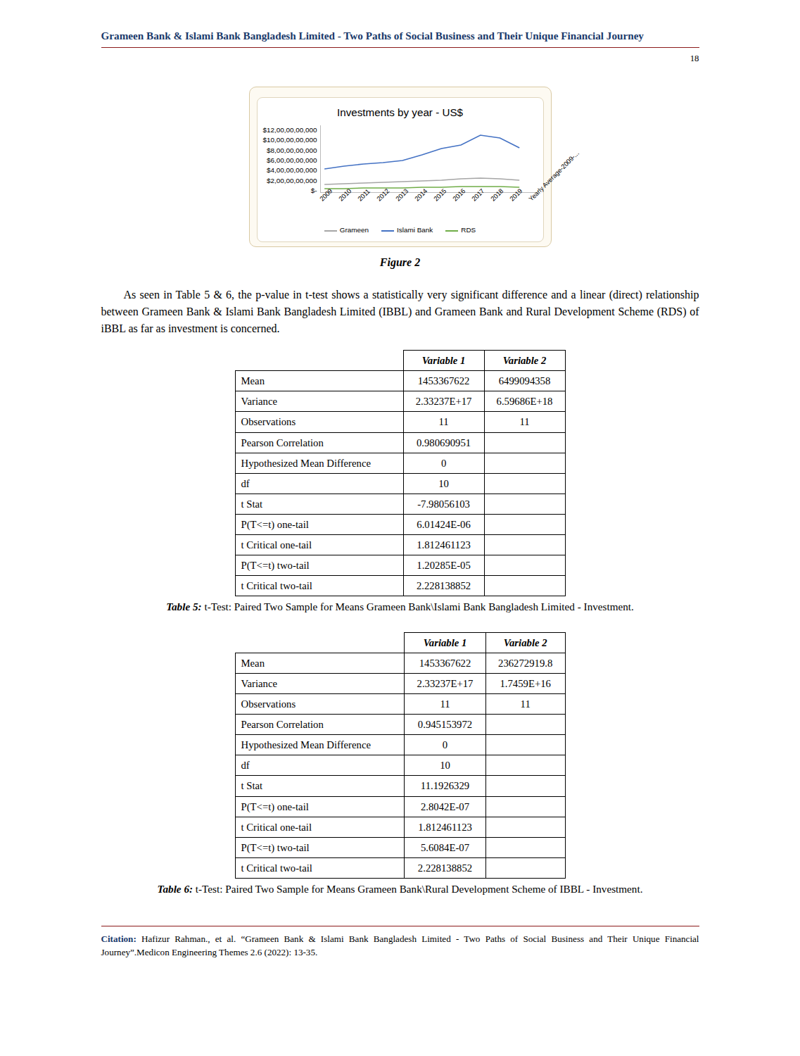Grameen Bank & Islami Bank Bangladesh Limited - Two Paths of Social Business and Their Unique Financial Journey
18
Investments by year - US$
$12,00,00,00,000
$10,00,00,00,000
$8,00,00,00,000
$6,00,00,00,000
$4,00,00,00,000
$2,00,00,00,000
$-
20092010201120122013201420152016201720182019 Yearly Average-2009-...
Grameen Islami Bank RDS
Figure 2
As seen in Table 5 & 6, the p-value in t-test shows a statistically very significant difference and a linear (direct) relationship between Grameen Bank & Islami Bank Bangladesh Limited (IBBL) and Grameen Bank and Rural Development Scheme (RDS) of iBBL as far as investment is concerned.
| | Variable 1 | Variable 2 |
| --- | --- | --- |
| Mean | 1453367622 | 6499094358 |
| Variance | 2.33237E+17 | 6.59686E+18 |
| Observations | 11 | 11 |
| Pearson Correlation | 0.980690951 | |
| Hypothesized Mean Difference | 0 | |
| df | 10 | |
| t Stat | -7.98056103 | |
| P(T<=t) one-tail | 6.01424E-06 | |
| t Critical one-tail | 1.812461123 | |
| P(T<=t) two-tail | 1.20285E-05 | |
| t Critical two-tail | 2.228138852 | |
Table 5: t-Test: Paired Two Sample for Means Grameen Bank\Islami Bank Bangladesh Limited - Investment.
| | Variable 1 | Variable 2 |
| --- | --- | --- |
| Mean | 1453367622 | 236272919.8 |
| Variance | 2.33237E+17 | 1.7459E+16 |
| Observations | 11 | 11 |
| Pearson Correlation | 0.945153972 | |
| Hypothesized Mean Difference | 0 | |
| df | 10 | |
| t Stat | 11.1926329 | |
| P(T<=t) one-tail | 2.8042E-07 | |
| t Critical one-tail | 1.812461123 | |
| P(T<=t) two-tail | 5.6084E-07 | |
| t Critical two-tail | 2.228138852 | |
Table 6: t-Test: Paired Two Sample for Means Grameen Bank\Rural Development Scheme of IBBL - Investment.
Citation: Hafizur Rahman., et al. “Grameen Bank & Islami Bank Bangladesh Limited - Two Paths of Social Business and Their Unique Financial Journey”.Medicon Engineering Themes 2.6 (2022): 13-35.